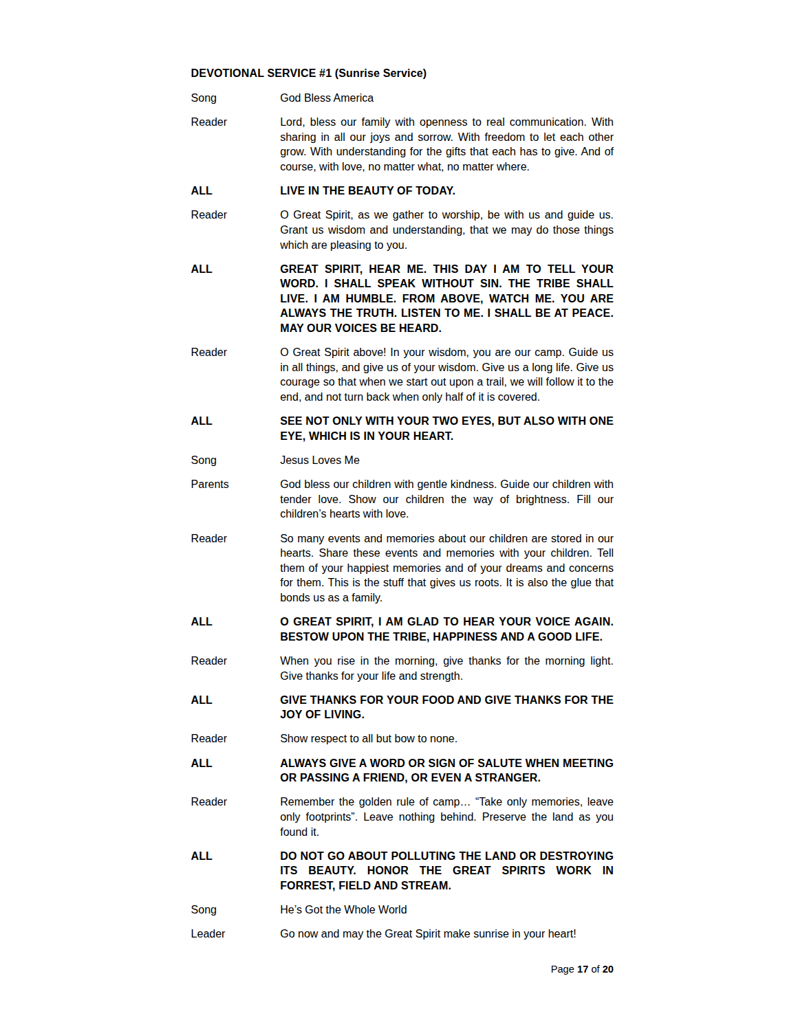DEVOTIONAL SERVICE #1 (Sunrise Service)
| Song | God Bless America |
| Reader | Lord, bless our family with openness to real communication. With sharing in all our joys and sorrow. With freedom to let each other grow. With understanding for the gifts that each has to give. And of course, with love, no matter what, no matter where. |
| ALL | Live in the beauty of today. |
| Reader | O Great Spirit, as we gather to worship, be with us and guide us. Grant us wisdom and understanding, that we may do those things which are pleasing to you. |
| ALL | Great Spirit, hear me. This day I am to tell your word. I shall speak without sin. The tribe shall live. I am humble. From above, watch me. You are always the truth. Listen to me. I shall be at peace. May our voices be heard. |
| Reader | O Great Spirit above! In your wisdom, you are our camp. Guide us in all things, and give us of your wisdom. Give us a long life. Give us courage so that when we start out upon a trail, we will follow it to the end, and not turn back when only half of it is covered. |
| ALL | See not only with your two eyes, but also with one eye, which is in your heart. |
| Song | Jesus Loves Me |
| Parents | God bless our children with gentle kindness. Guide our children with tender love. Show our children the way of brightness. Fill our children’s hearts with love. |
| Reader | So many events and memories about our children are stored in our hearts. Share these events and memories with your children. Tell them of your happiest memories and of your dreams and concerns for them. This is the stuff that gives us roots. It is also the glue that bonds us as a family. |
| ALL | O Great Spirit, I am glad to hear your voice again. Bestow upon the tribe, happiness and a good life. |
| Reader | When you rise in the morning, give thanks for the morning light. Give thanks for your life and strength. |
| ALL | Give thanks for your food and give thanks for the joy of living. |
| Reader | Show respect to all but bow to none. |
| ALL | Always give a word or sign of salute when meeting or passing a friend, or even a stranger. |
| Reader | Remember the golden rule of camp… “Take only memories, leave only footprints”. Leave nothing behind. Preserve the land as you found it. |
| ALL | Do not go about polluting the land or destroying its beauty. Honor the Great Spirits work in forrest, field and stream. |
| Song | He’s Got the Whole World |
| Leader | Go now and may the Great Spirit make sunrise in your heart! |
Page 17 of 20